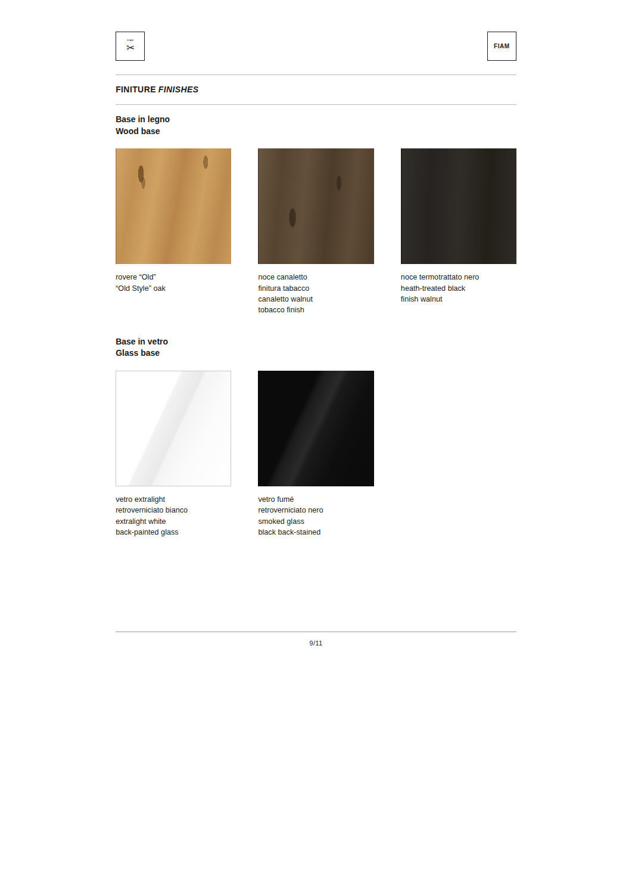FIAM ✂
FIAM
FINITURE FINISHES
Base in legno Wood base
rovere “Old” “Old Style” oak
noce canaletto
finitura tabacco canaletto walnut
tobacco finish
noce termotrattato nero heath-treated black
finish walnut
Base in vetro Glass base
vetro extralight
retroverniciato bianco extralight white
back-painted glass
vetro fumé
retroverniciato nero smoked glass
black back-stained
9/11